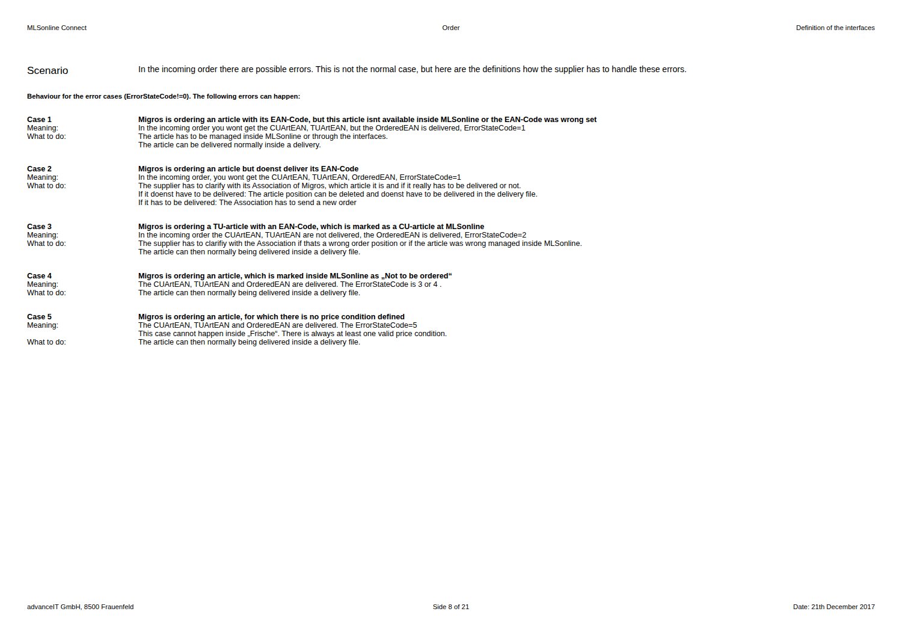MLSonline Connect
Order
Definition of the interfaces
| Scenario | In the incoming order there are possible errors. This is not the normal case, but here are the definitions how the supplier has to handle these errors. |
| Behaviour for the error cases (ErrorStateCode!=0). The following errors can happen: |
| Case 1 | Migros is ordering an article with its EAN-Code, but this article isnt available inside MLSonline or the EAN-Code was wrong set |
| Meaning: | In the incoming order you wont get the CUArtEAN, TUArtEAN, but the OrderedEAN is delivered, ErrorStateCode=1 |
| What to do: | The article has to be managed inside MLSonline or through the interfaces. |
| | The article can be delivered normally inside a delivery. |
| Case 2 | Migros is ordering an article but doenst deliver its EAN-Code |
| Meaning: | In the incoming order, you wont get the CUArtEAN, TUArtEAN, OrderedEAN, ErrorStateCode=1 |
| What to do: | The supplier has to clarify with its Association of Migros, which article it is and if it really has to be delivered or not. |
| | If it doenst have to be delivered: The article position can be deleted and doenst have to be delivered in the delivery file. |
| | If it has to be delivered: The Association has to send a new order |
| Case 3 | Migros is ordering a TU-article with an EAN-Code, which is marked as a CU-article at MLSonline |
| Meaning: | In the incoming order the CUArtEAN, TUArtEAN are not delivered, the OrderedEAN is delivered, ErrorStateCode=2 |
| What to do: | The supplier has to clarifiy with the Association if thats a wrong order position or if the article was wrong managed inside MLSonline. |
| | The article can then normally being delivered inside a delivery file. |
| Case 4 | Migros is ordering an article, which is marked inside MLSonline as „Not to be ordered“ |
| Meaning: | The CUArtEAN, TUArtEAN and OrderedEAN are delivered. The ErrorStateCode is 3 or 4 . |
| What to do: | The article can then normally being delivered inside a delivery file. |
| Case 5 | Migros is ordering an article, for which there is no price condition defined |
| Meaning: | The CUArtEAN, TUArtEAN and OrderedEAN are delivered. The ErrorStateCode=5 |
| | This case cannot happen inside „Frische“. There is always at least one valid price condition. |
| What to do: | The article can then normally being delivered inside a delivery file. |
advanceIT GmbH, 8500 Frauenfeld
Side 8 of 21
Date: 21th December 2017